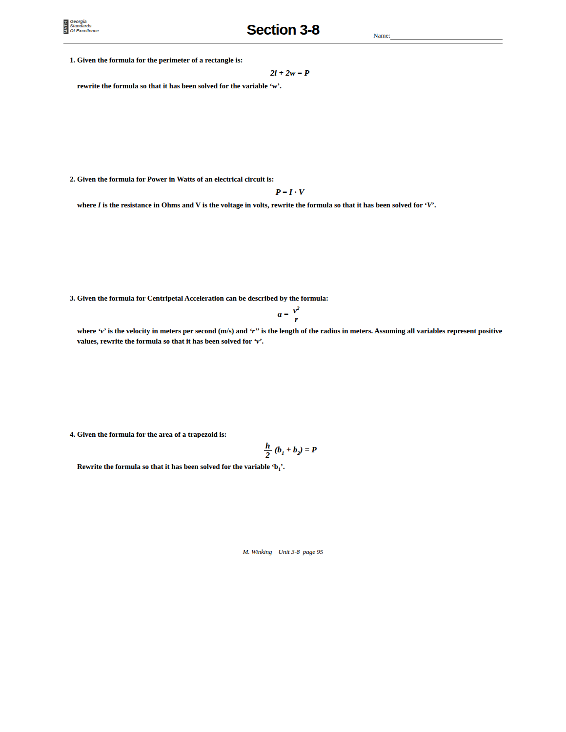MATH
Georgia
Standards
Of Excellence
Section 3-8
Name:
Given the formula for the perimeter of a rectangle is:
2l + 2w = P
rewrite the formula so that it has been solved for the variable ‘w’.
Given the formula for Power in Watts of an electrical circuit is:
P = I · V
where I is the resistance in Ohms and V is the voltage in volts, rewrite the formula so that it has been solved for ‘V’.
Given the formula for Centripetal Acceleration can be described by the formula:
a = v2 r
where ‘v’ is the velocity in meters per second (m/s) and ‘r’’ is the length of the radius in meters. Assuming all variables represent positive values, rewrite the formula so that it has been solved for ‘v’.
Given the formula for the area of a trapezoid is:
h 2 (b1 + b2) = P
Rewrite the formula so that it has been solved for the variable ‘b1’.
M. Winking Unit 3-8 page 95